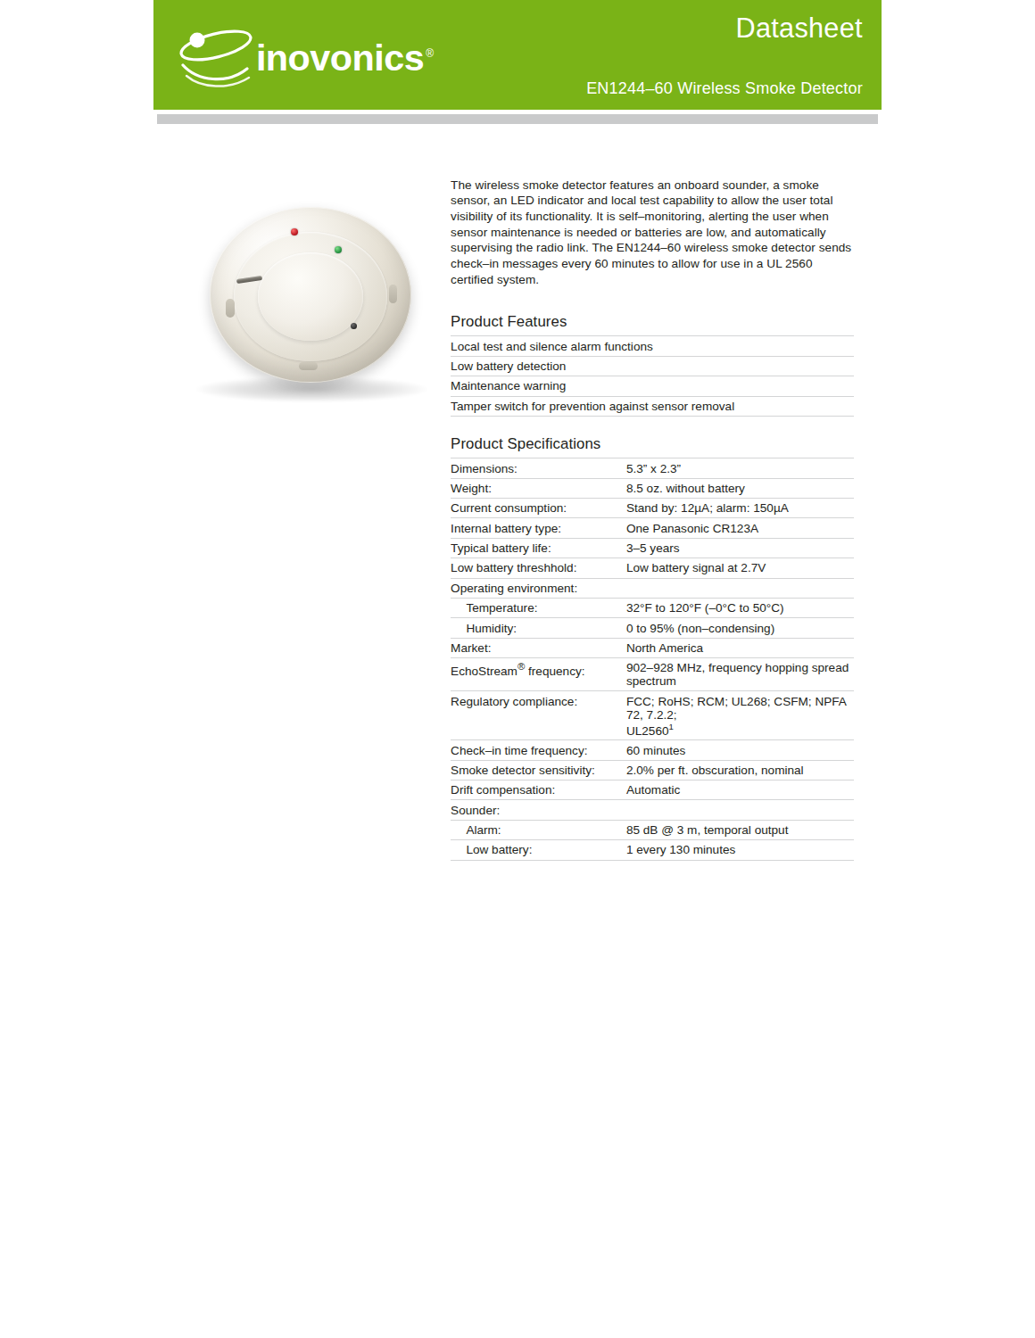inovonics®
Datasheet
EN1244–60 Wireless Smoke Detector
The wireless smoke detector features an onboard sounder, a smoke sensor, an LED indicator and local test capability to allow the user total visibility of its functionality. It is self–monitoring, alerting the user when sensor maintenance is needed or batteries are low, and automatically supervising the radio link. The EN1244–60 wireless smoke detector sends check–in messages every 60 minutes to allow for use in a UL 2560 certified system.
Product Features
| Local test and silence alarm functions |
| Low battery detection |
| Maintenance warning |
| Tamper switch for prevention against sensor removal |
Product Specifications
| Dimensions: | 5.3” x 2.3” |
| Weight: | 8.5 oz. without battery |
| Current consumption: | Stand by: 12µA; alarm: 150µA |
| Internal battery type: | One Panasonic CR123A |
| Typical battery life: | 3–5 years |
| Low battery threshhold: | Low battery signal at 2.7V |
| Operating environment: | |
| Temperature: | 32°F to 120°F (–0°C to 50°C) |
| Humidity: | 0 to 95% (non–condensing) |
| Market: | North America |
| EchoStream ® frequency: | 902–928 MHz, frequency hopping spread spectrum |
| Regulatory compliance: | FCC; RoHS; RCM; UL268; CSFM; NPFA 72, 7.2.2; UL2560 1 |
| Check–in time frequency: | 60 minutes |
| Smoke detector sensitivity: | 2.0% per ft. obscuration, nominal |
| Drift compensation: | Automatic |
| Sounder: | |
| Alarm: | 85 dB @ 3 m, temporal output |
| Low battery: | 1 every 130 minutes |